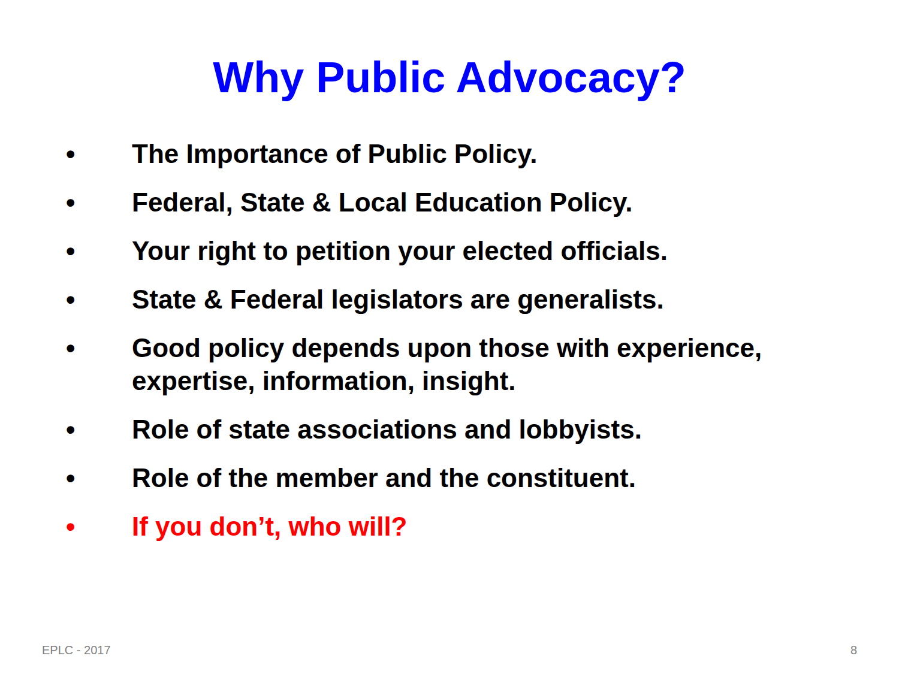Why Public Advocacy?
The Importance of Public Policy.
Federal, State & Local Education Policy.
Your right to petition your elected officials.
State & Federal legislators are generalists.
Good policy depends upon those with experience, expertise, information, insight.
Role of state associations and lobbyists.
Role of the member and the constituent.
If you don’t, who will?
EPLC - 2017 8